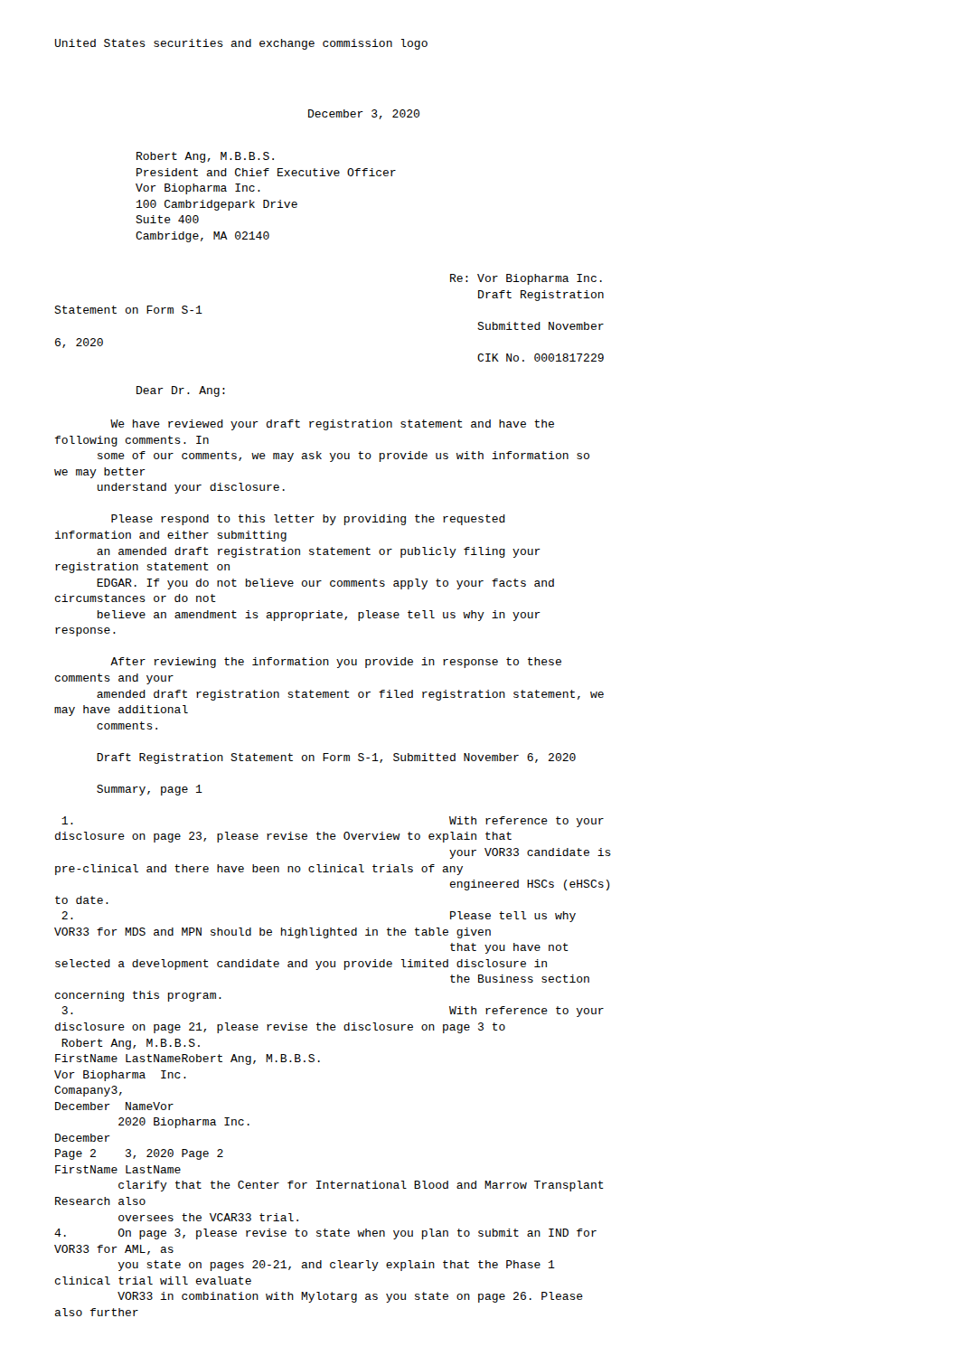United States securities and exchange commission logo
December 3, 2020
Robert Ang, M.B.B.S.
President and Chief Executive Officer
Vor Biopharma Inc.
100 Cambridgepark Drive
Suite 400
Cambridge, MA 02140
                                                        Re: Vor Biopharma Inc.
                                                            Draft Registration
Statement on Form S-1
                                                            Submitted November
6, 2020
                                                            CIK No. 0001817229
Dear Dr. Ang:
        We have reviewed your draft registration statement and have the
following comments. In
      some of our comments, we may ask you to provide us with information so
we may better
      understand your disclosure.

        Please respond to this letter by providing the requested
information and either submitting
      an amended draft registration statement or publicly filing your
registration statement on
      EDGAR. If you do not believe our comments apply to your facts and
circumstances or do not
      believe an amendment is appropriate, please tell us why in your
response.

        After reviewing the information you provide in response to these
comments and your
      amended draft registration statement or filed registration statement, we
may have additional
      comments.

      Draft Registration Statement on Form S-1, Submitted November 6, 2020

      Summary, page 1

 1.                                                     With reference to your
disclosure on page 23, please revise the Overview to explain that
                                                        your VOR33 candidate is
pre-clinical and there have been no clinical trials of any
                                                        engineered HSCs (eHSCs)
to date.
 2.                                                     Please tell us why
VOR33 for MDS and MPN should be highlighted in the table given
                                                        that you have not
selected a development candidate and you provide limited disclosure in
                                                        the Business section
concerning this program.
 3.                                                     With reference to your
disclosure on page 21, please revise the disclosure on page 3 to
 Robert Ang, M.B.B.S.
FirstName LastNameRobert Ang, M.B.B.S.
Vor Biopharma  Inc.
Comapany3,
December  NameVor
         2020 Biopharma Inc.
December
Page 2    3, 2020 Page 2
FirstName LastName
         clarify that the Center for International Blood and Marrow Transplant
Research also
         oversees the VCAR33 trial.
4.       On page 3, please revise to state when you plan to submit an IND for
VOR33 for AML, as
         you state on pages 20-21, and clearly explain that the Phase 1
clinical trial will evaluate
         VOR33 in combination with Mylotarg as you state on page 26. Please
also further